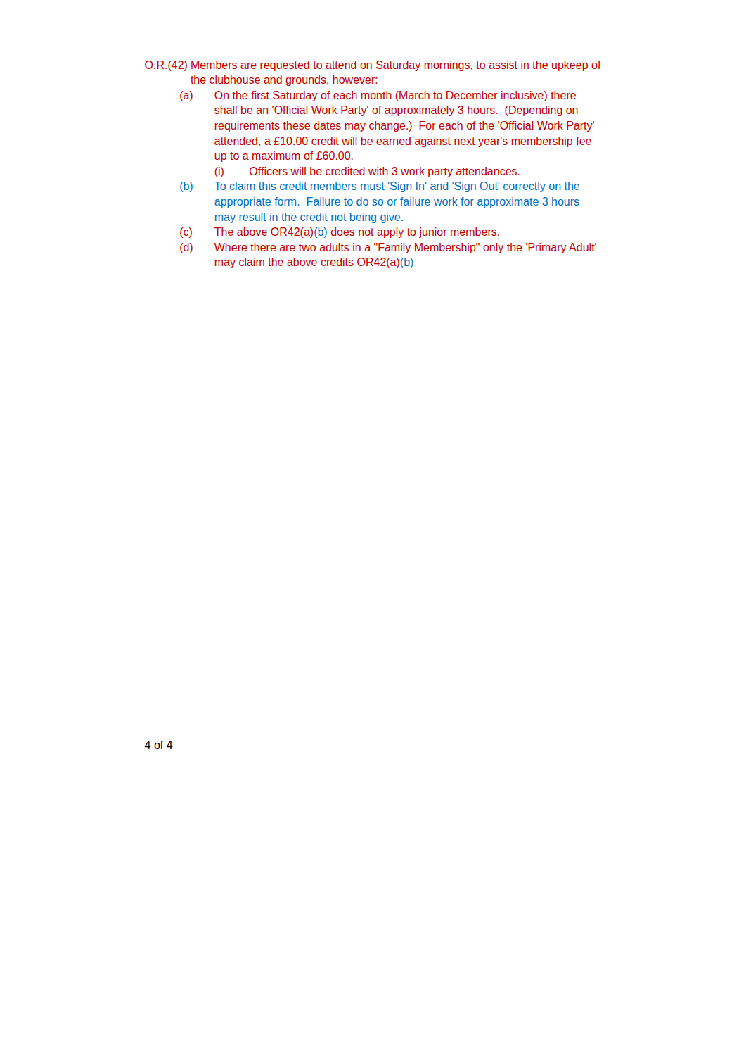O.R.(42)
Members are requested to attend on Saturday mornings, to assist in the upkeep of the clubhouse and grounds, however:
(a) On the first Saturday of each month (March to December inclusive) there shall be an 'Official Work Party' of approximately 3 hours. (Depending on requirements these dates may change.) For each of the 'Official Work Party' attended, a £10.00 credit will be earned against next year's membership fee up to a maximum of £60.00.
(i) Officers will be credited with 3 work party attendances.
(b) To claim this credit members must 'Sign In' and 'Sign Out' correctly on the appropriate form. Failure to do so or failure work for approximate 3 hours may result in the credit not being give.
(c) The above OR42(a)(b) does not apply to junior members.
(d) Where there are two adults in a "Family Membership" only the 'Primary Adult' may claim the above credits OR42(a)(b)
4 of 4